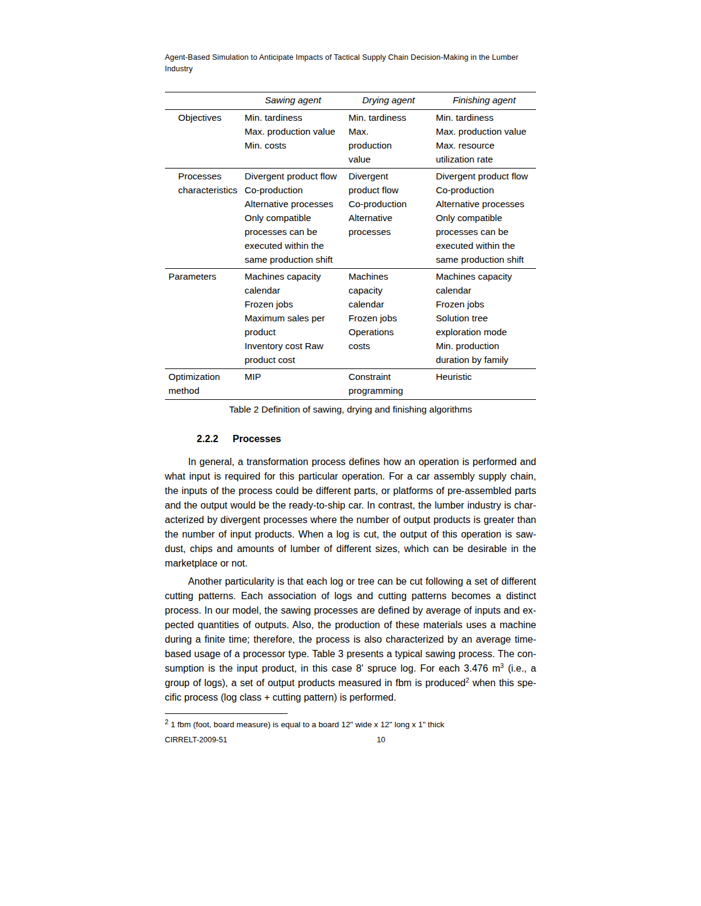Agent-Based Simulation to Anticipate Impacts of Tactical Supply Chain Decision-Making in the Lumber Industry
| | Sawing agent | Drying agent | Finishing agent |
| --- | --- | --- | --- |
| Objectives | Min. tardiness Max. production value Min. costs | Min. tardiness Max. production value | Min. tardiness Max. production value Max. resource utilization rate |
| Processes characteristics | Divergent product flow Co-production Alternative processes Only compatible processes can be executed within the same production shift | Divergent product flow Co-production Alternative processes | Divergent product flow Co-production Alternative processes Only compatible processes can be executed within the same production shift |
| Parameters | Machines capacity calendar Frozen jobs Maximum sales per product Inventory cost Raw product cost | Machines capacity calendar Frozen jobs Operations costs | Machines capacity calendar Frozen jobs Solution tree exploration mode Min. production duration by family |
| Optimization method | MIP | Constraint programming | Heuristic |
Table 2 Definition of sawing, drying and finishing algorithms
2.2.2 Processes
In general, a transformation process defines how an operation is performed and what input is required for this particular operation. For a car assembly supply chain, the inputs of the process could be different parts, or platforms of pre-assembled parts and the output would be the ready-to-ship car. In contrast, the lumber industry is characterized by divergent processes where the number of output products is greater than the number of input products. When a log is cut, the output of this operation is sawdust, chips and amounts of lumber of different sizes, which can be desirable in the marketplace or not.
Another particularity is that each log or tree can be cut following a set of different cutting patterns. Each association of logs and cutting patterns becomes a distinct process. In our model, the sawing processes are defined by average of inputs and expected quantities of outputs. Also, the production of these materials uses a machine during a finite time; therefore, the process is also characterized by an average time-based usage of a processor type. Table 3 presents a typical sawing process. The consumption is the input product, in this case 8' spruce log. For each 3.476 m3 (i.e., a group of logs), a set of output products measured in fbm is produced2 when this specific process (log class + cutting pattern) is performed.
21 fbm (foot, board measure) is equal to a board 12" wide x 12" long x 1" thick
CIRRELT-2009-51 10